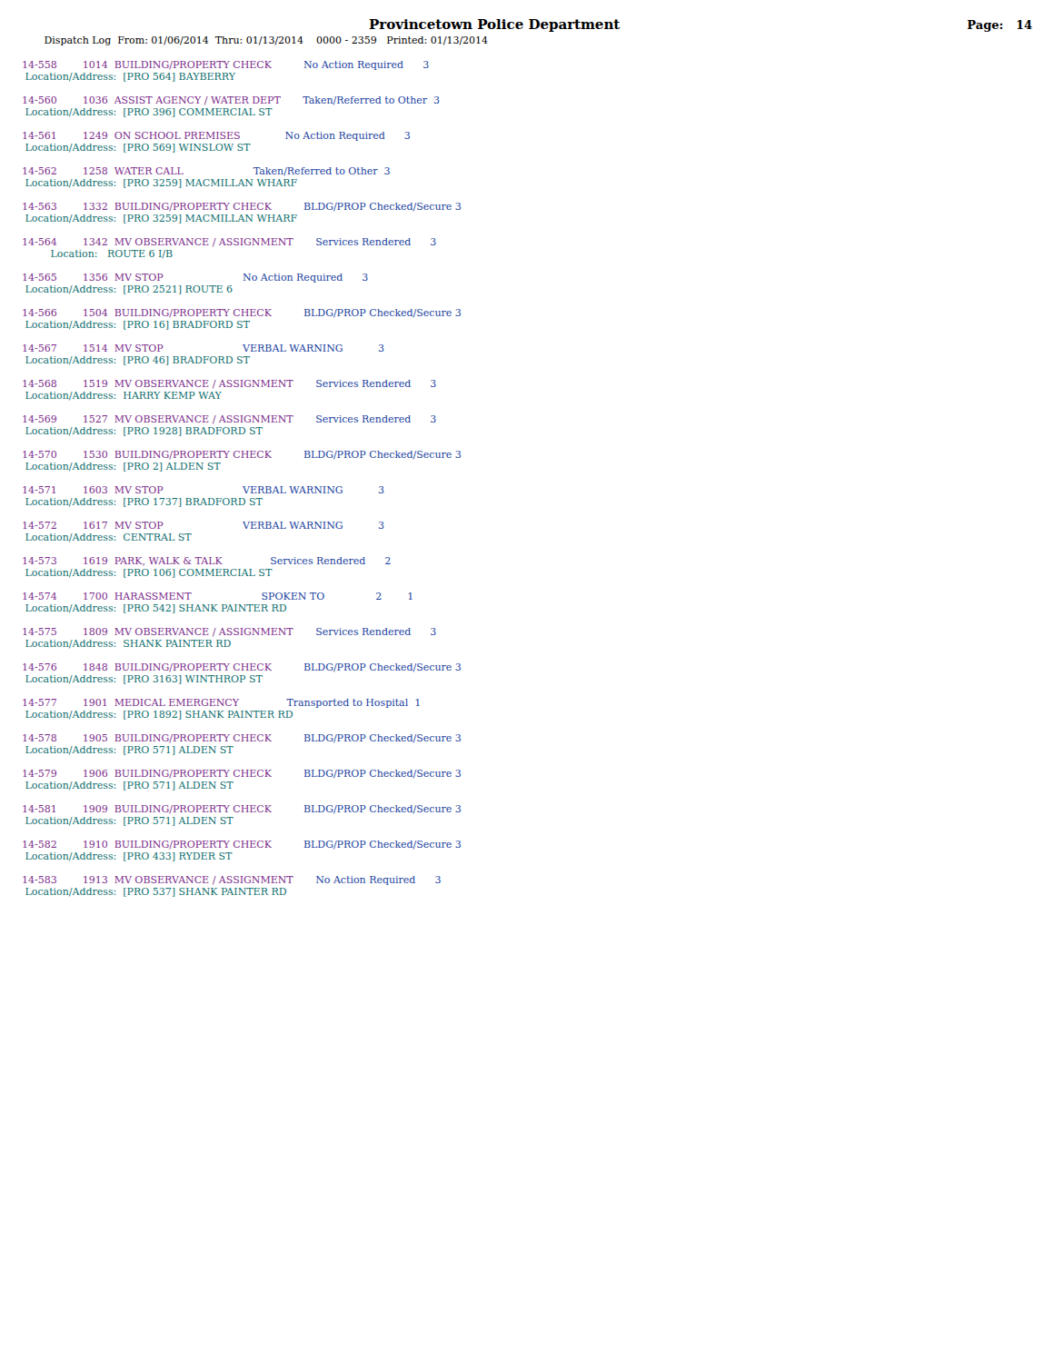Provincetown Police Department
Page: 14
Dispatch Log From: 01/06/2014 Thru: 01/13/2014 0000 - 2359 Printed: 01/13/2014
14-558        1014  BUILDING/PROPERTY CHECK          No Action Required      3
 Location/Address:  [PRO 564] BAYBERRY

14-560        1036  ASSIST AGENCY / WATER DEPT       Taken/Referred to Other  3
 Location/Address:  [PRO 396] COMMERCIAL ST

14-561        1249  ON SCHOOL PREMISES              No Action Required      3
 Location/Address:  [PRO 569] WINSLOW ST

14-562        1258  WATER CALL                      Taken/Referred to Other  3
 Location/Address:  [PRO 3259] MACMILLAN WHARF

14-563        1332  BUILDING/PROPERTY CHECK          BLDG/PROP Checked/Secure 3
 Location/Address:  [PRO 3259] MACMILLAN WHARF

14-564        1342  MV OBSERVANCE / ASSIGNMENT       Services Rendered      3
         Location:   ROUTE 6 I/B

14-565        1356  MV STOP                         No Action Required      3
 Location/Address:  [PRO 2521] ROUTE 6

14-566        1504  BUILDING/PROPERTY CHECK          BLDG/PROP Checked/Secure 3
 Location/Address:  [PRO 16] BRADFORD ST

14-567        1514  MV STOP                         VERBAL WARNING           3
 Location/Address:  [PRO 46] BRADFORD ST

14-568        1519  MV OBSERVANCE / ASSIGNMENT       Services Rendered      3
 Location/Address:  HARRY KEMP WAY

14-569        1527  MV OBSERVANCE / ASSIGNMENT       Services Rendered      3
 Location/Address:  [PRO 1928] BRADFORD ST

14-570        1530  BUILDING/PROPERTY CHECK          BLDG/PROP Checked/Secure 3
 Location/Address:  [PRO 2] ALDEN ST

14-571        1603  MV STOP                         VERBAL WARNING           3
 Location/Address:  [PRO 1737] BRADFORD ST

14-572        1617  MV STOP                         VERBAL WARNING           3
 Location/Address:  CENTRAL ST

14-573        1619  PARK, WALK & TALK               Services Rendered      2
 Location/Address:  [PRO 106] COMMERCIAL ST

14-574        1700  HARASSMENT                      SPOKEN TO                2        1
 Location/Address:  [PRO 542] SHANK PAINTER RD

14-575        1809  MV OBSERVANCE / ASSIGNMENT       Services Rendered      3
 Location/Address:  SHANK PAINTER RD

14-576        1848  BUILDING/PROPERTY CHECK          BLDG/PROP Checked/Secure 3
 Location/Address:  [PRO 3163] WINTHROP ST

14-577        1901  MEDICAL EMERGENCY               Transported to Hospital  1
 Location/Address:  [PRO 1892] SHANK PAINTER RD

14-578        1905  BUILDING/PROPERTY CHECK          BLDG/PROP Checked/Secure 3
 Location/Address:  [PRO 571] ALDEN ST

14-579        1906  BUILDING/PROPERTY CHECK          BLDG/PROP Checked/Secure 3
 Location/Address:  [PRO 571] ALDEN ST

14-581        1909  BUILDING/PROPERTY CHECK          BLDG/PROP Checked/Secure 3
 Location/Address:  [PRO 571] ALDEN ST

14-582        1910  BUILDING/PROPERTY CHECK          BLDG/PROP Checked/Secure 3
 Location/Address:  [PRO 433] RYDER ST

14-583        1913  MV OBSERVANCE / ASSIGNMENT       No Action Required      3
 Location/Address:  [PRO 537] SHANK PAINTER RD